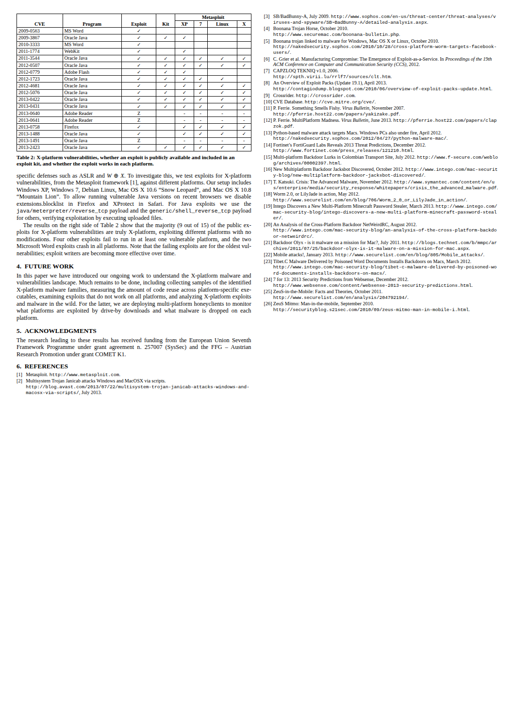| CVE | Program | Exploit | Kit | Metasploit |
| --- | --- | --- | --- | --- |
| XP | 7 | Linux | X |
| 2009-0563 | MS Word | ✓ | | | | | |
| 2009-3867 | Oracle Java | ✓ | ✓ | ✓ | | | |
| 2010-3333 | MS Word | ✓ | | | | | |
| 2011-1774 | WebKit | ✓ | | ✓ | | | |
| 2011-3544 | Oracle Java | ✓ | ✓ | ✓ | ✓ | ✓ | ✓ |
| 2012-0507 | Oracle Java | ✓ | ✓ | ✓ | ✓ | ✓ | ✓ |
| 2012-0779 | Adobe Flash | ✓ | ✓ | ✓ | | | |
| 2012-1723 | Oracle Java | ✓ | ✓ | ✓ | ✓ | ✓ | |
| 2012-4681 | Oracle Java | ✓ | ✓ | ✓ | ✓ | ✓ | ✓ |
| 2012-5076 | Oracle Java | ✓ | ✓ | ✓ | ✓ | ✓ | ✓ |
| 2013-0422 | Oracle Java | ✓ | ✓ | ✓ | ✓ | ✓ | ✓ |
| 2013-0431 | Oracle Java | ✓ | ✓ | ✓ | ✓ | ✓ | ✓ |
| 2013-0640 | Adobe Reader | Z | | - | - | - | - |
| 2013-0641 | Adobe Reader | Z | | - | - | - | - |
| 2013-0758 | Firefox | ✓ | | ✓ | ✓ | ✓ | ✓ |
| 2013-1488 | Oracle Java | ✓ | | ✓ | ✓ | ✓ | ✓ |
| 2013-1491 | Oracle Java | Z | | - | - | - | - |
| 2013-2423 | Oracle Java | ✓ | ✓ | ✓ | ✓ | ✓ | ✓ |
Table 2: X-platform vulnerabilities, whether an exploit is publicly available and included in an exploit kit, and whether the exploit works in each platform.
specific defenses such as ASLR and W ⊕ X. To investigate this, we test exploits for X-platform vulnerabilities, from the Metasploit framework [1], against different platforms. Our setup includes Windows XP, Windows 7, Debian Linux, Mac OS X 10.6 “Snow Leopard”, and Mac OS X 10.8 “Mountain Lion”. To allow running vulnerable Java versions on recent browsers we disable extensions.blocklist in Firefox and XProtect in Safari. For Java exploits we use the java/meterpreter/reverse_tcp payload and the generic/shell_reverse_tcp payload for others, verifying exploitation by executing uploaded files.
The results on the right side of Table 2 show that the majority (9 out of 15) of the public exploits for X-platform vulnerabilities are truly X-platform, exploiting different platforms with no modifications. Four other exploits fail to run in at least one vulnerable platform, and the two Microsoft Word exploits crash in all platforms. Note that the failing exploits are for the oldest vulnerabilities; exploit writers are becoming more effective over time.
4. FUTURE WORK
In this paper we have introduced our ongoing work to understand the X-platform malware and vulnerabilities landscape. Much remains to be done, including collecting samples of the identified X-platform malware families, measuring the amount of code reuse across platform-specific executables, examining exploits that do not work on all platforms, and analyzing X-platform exploits and malware in the wild. For the latter, we are deploying multi-platform honeyclients to monitor what platforms are exploited by drive-by downloads and what malware is dropped on each platform.
5. ACKNOWLEDGMENTS
The research leading to these results has received funding from the European Union Seventh Framework Programme under grant agreement n. 257007 (SysSec) and the FFG – Austrian Research Promotion under grant COMET K1.
6. REFERENCES
Metasploit. http://www.metasploit.com.
Multisystem Trojan Janicab attacks Windows and MacOSX via scripts.
http://blog.avast.com/2013/07/22/multisystem-trojan-janicab-attacks-windows-and-macosx-via-scripts/, July 2013.
SB/BadBunny-A, July 2009. http://www.sophos.com/en-us/threat-center/threat-analyses/viruses-and-spyware/SB~BadBunny-A/detailed-analysis.aspx.
Boonana Trojan Horse, October 2010.
http://www.securemac.com/boonana-bulletin.php.
Boonana trojan linked to malware for Windows, Mac OS X or Linux, October 2010.
http://nakedsecurity.sophos.com/2010/10/28/cross-platform-worm-targets-facebook-users/.
C. Grier et al. Manufacturing Compromise: The Emergence of Exploit-as-a-Service. In Proceedings of the 19th ACM Conference on Computer and Communication Security (CCS), 2012.
CAPZLOQ TEKNIQ v1.0, 2006.
http://spth.virii.lu/rrlf7/sources/clt.htm.
An Overview of Exploit Packs (Update 19.1), April 2013.
http://contagiodump.blogspot.com/2010/06/overview-of-exploit-packs-update.html.
Crossrider. http://crossrider.com.
CVE Database. http://cve.mitre.org/cve/.
P. Ferrie. Something Smells Fishy. Virus Bulletin, November 2007.
http://pferrie.host22.com/papers/yakizake.pdf.
P. Ferrie. MultiPlatform Madness. Virus Bulletin, June 2013. http://pferrie.host22.com/papers/clapzok.pdf.
Python-based malware attack targets Macs. Windows PCs also under fire, April 2012.
http://nakedsecurity.sophos.com/2012/04/27/python-malware-mac/.
Fortinet’s FortiGuard Labs Reveals 2013 Threat Predictions, December 2012.
http://www.fortinet.com/press_releases/121210.html.
Multi-platform Backdoor Lurks in Colombian Transport Site, July 2012. http://www.f-secure.com/weblog/archives/00002397.html.
New Multiplatform Backdoor Jacksbot Discovered, October 2012. http://www.intego.com/mac-security-blog/new-multiplatform-backdoor-jacksbot-discovered/.
T. Katsuki. Crisis: The Advanced Malware, November 2012. http://www.symantec.com/content/en/us/enterprise/media/security_response/whitepapers/crisis_the_advanced_malware.pdf.
Worm 2.0, or LilyJade in action, May 2012.
http://www.securelist.com/en/blog/706/Worm_2_0_or_LilyJade_in_action/.
Intego Discovers a New Multi-Platform Minecraft Password Stealer, March 2013. http://www.intego.com/mac-security-blog/intego-discovers-a-new-multi-platform-minecraft-password-stealer/.
An Analysis of the Cross-Platform Backdoor NetWeirdRC, August 2012.
http://www.intego.com/mac-security-blog/an-analysis-of-the-cross-platform-backdoor-netweirdrc/.
Backdoor Olyx - is it malware on a mission for Mac?, July 2011. http://blogs.technet.com/b/mmpc/archive/2011/07/25/backdoor-olyx-is-it-malware-on-a-mission-for-mac.aspx.
Mobile attacks!, January 2013. http://www.securelist.com/en/blog/805/Mobile_attacks/.
Tibet.C Malware Delivered by Poisoned Word Documents Installs Backdoors on Macs, March 2012.
http://www.intego.com/mac-security-blog/tibet-c-malware-delivered-by-poisoned-word-documents-installs-backdoors-on-macs/.
7 for 13: 2013 Security Predictions from Websense, December 2012.
http://www.websense.com/content/websense-2013-security-predictions.html.
ZeuS-in-the-Mobile: Facts and Theories, October 2011.
http://www.securelist.com/en/analysis/204792194/.
ZeuS Mitmo: Man-in-the-mobile, September 2010.
http://securityblog.s21sec.com/2010/09/zeus-mitmo-man-in-mobile-i.html.